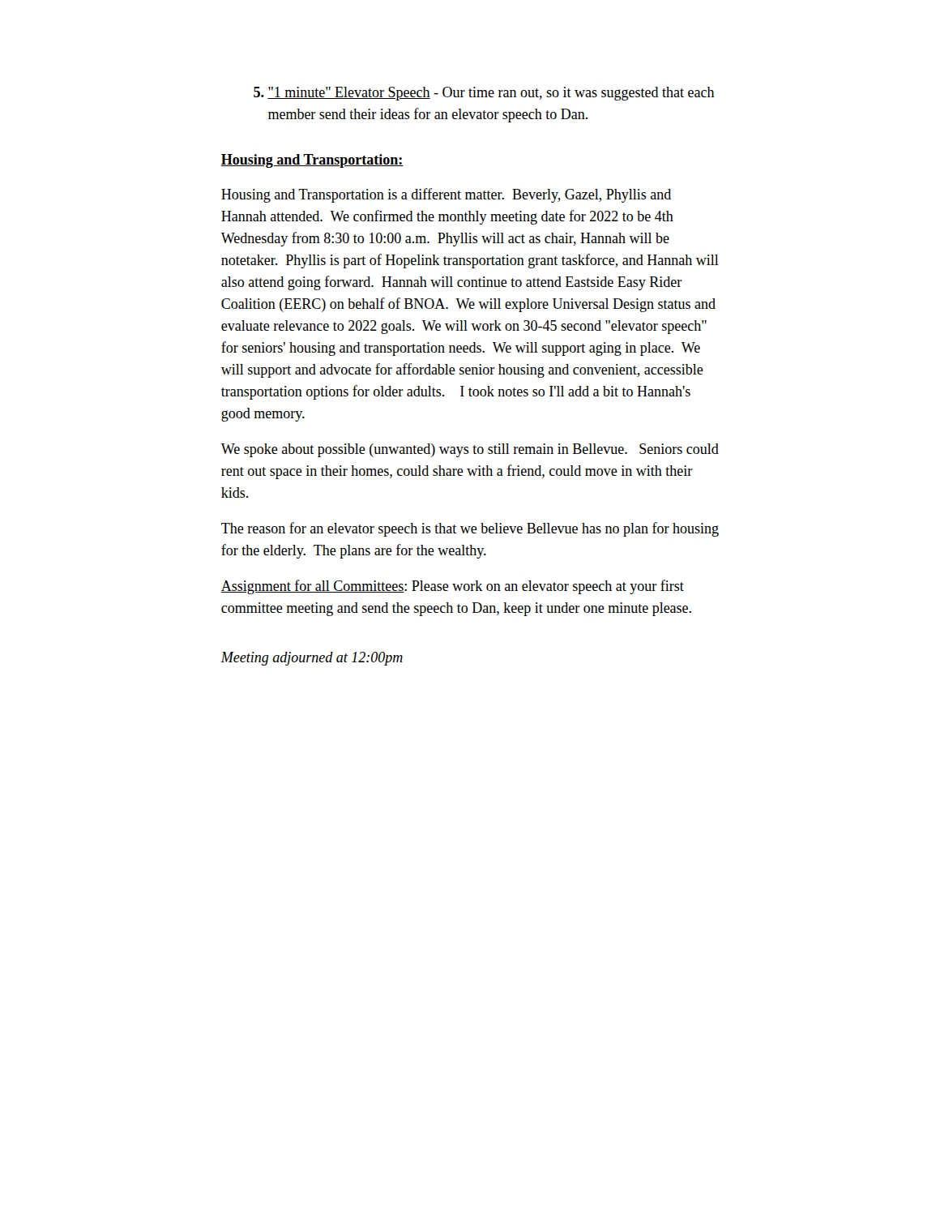"1 minute" Elevator Speech - Our time ran out, so it was suggested that each member send their ideas for an elevator speech to Dan.
Housing and Transportation:
Housing and Transportation is a different matter. Beverly, Gazel, Phyllis and Hannah attended. We confirmed the monthly meeting date for 2022 to be 4th Wednesday from 8:30 to 10:00 a.m. Phyllis will act as chair, Hannah will be notetaker. Phyllis is part of Hopelink transportation grant taskforce, and Hannah will also attend going forward. Hannah will continue to attend Eastside Easy Rider Coalition (EERC) on behalf of BNOA. We will explore Universal Design status and evaluate relevance to 2022 goals. We will work on 30-45 second "elevator speech" for seniors' housing and transportation needs. We will support aging in place. We will support and advocate for affordable senior housing and convenient, accessible transportation options for older adults. I took notes so I'll add a bit to Hannah's good memory.
We spoke about possible (unwanted) ways to still remain in Bellevue. Seniors could rent out space in their homes, could share with a friend, could move in with their kids.
The reason for an elevator speech is that we believe Bellevue has no plan for housing for the elderly. The plans are for the wealthy.
Assignment for all Committees: Please work on an elevator speech at your first committee meeting and send the speech to Dan, keep it under one minute please.
Meeting adjourned at 12:00pm